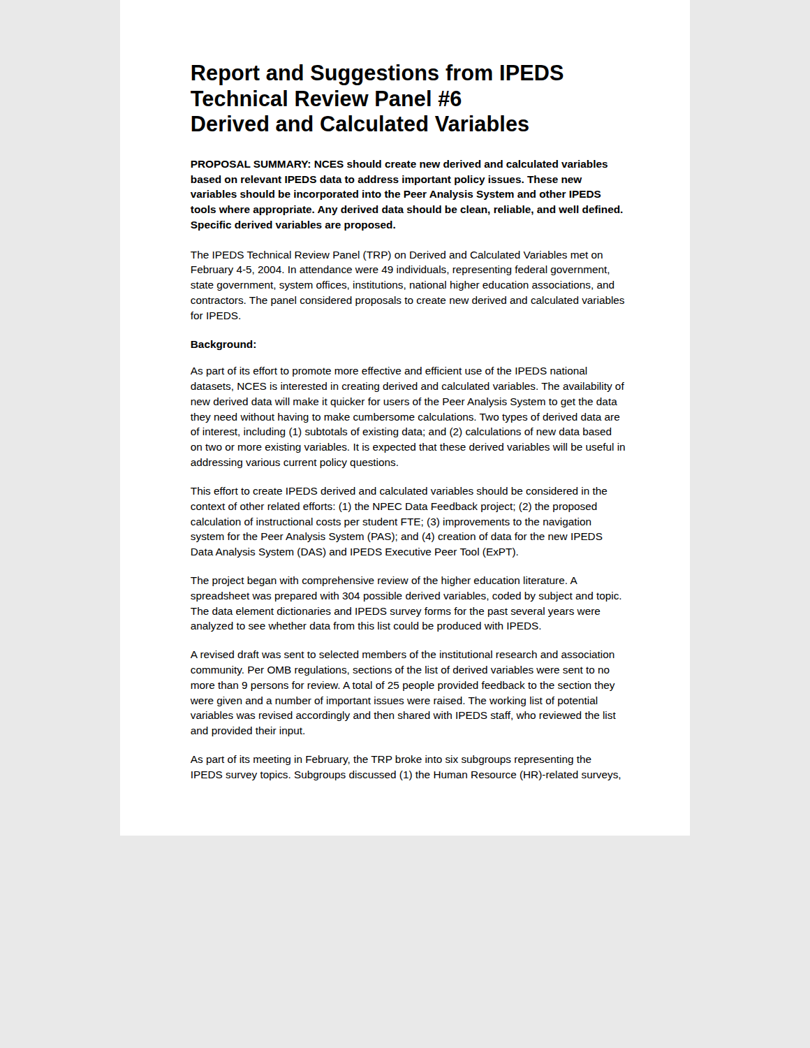Report and Suggestions from IPEDS Technical Review Panel #6
Derived and Calculated Variables
PROPOSAL SUMMARY: NCES should create new derived and calculated variables based on relevant IPEDS data to address important policy issues. These new variables should be incorporated into the Peer Analysis System and other IPEDS tools where appropriate. Any derived data should be clean, reliable, and well defined. Specific derived variables are proposed.
The IPEDS Technical Review Panel (TRP) on Derived and Calculated Variables met on February 4-5, 2004. In attendance were 49 individuals, representing federal government, state government, system offices, institutions, national higher education associations, and contractors. The panel considered proposals to create new derived and calculated variables for IPEDS.
Background:
As part of its effort to promote more effective and efficient use of the IPEDS national datasets, NCES is interested in creating derived and calculated variables. The availability of new derived data will make it quicker for users of the Peer Analysis System to get the data they need without having to make cumbersome calculations. Two types of derived data are of interest, including (1) subtotals of existing data; and (2) calculations of new data based on two or more existing variables. It is expected that these derived variables will be useful in addressing various current policy questions.
This effort to create IPEDS derived and calculated variables should be considered in the context of other related efforts: (1) the NPEC Data Feedback project; (2) the proposed calculation of instructional costs per student FTE; (3) improvements to the navigation system for the Peer Analysis System (PAS); and (4) creation of data for the new IPEDS Data Analysis System (DAS) and IPEDS Executive Peer Tool (ExPT).
The project began with comprehensive review of the higher education literature. A spreadsheet was prepared with 304 possible derived variables, coded by subject and topic. The data element dictionaries and IPEDS survey forms for the past several years were analyzed to see whether data from this list could be produced with IPEDS.
A revised draft was sent to selected members of the institutional research and association community. Per OMB regulations, sections of the list of derived variables were sent to no more than 9 persons for review. A total of 25 people provided feedback to the section they were given and a number of important issues were raised. The working list of potential variables was revised accordingly and then shared with IPEDS staff, who reviewed the list and provided their input.
As part of its meeting in February, the TRP broke into six subgroups representing the IPEDS survey topics. Subgroups discussed (1) the Human Resource (HR)-related surveys,